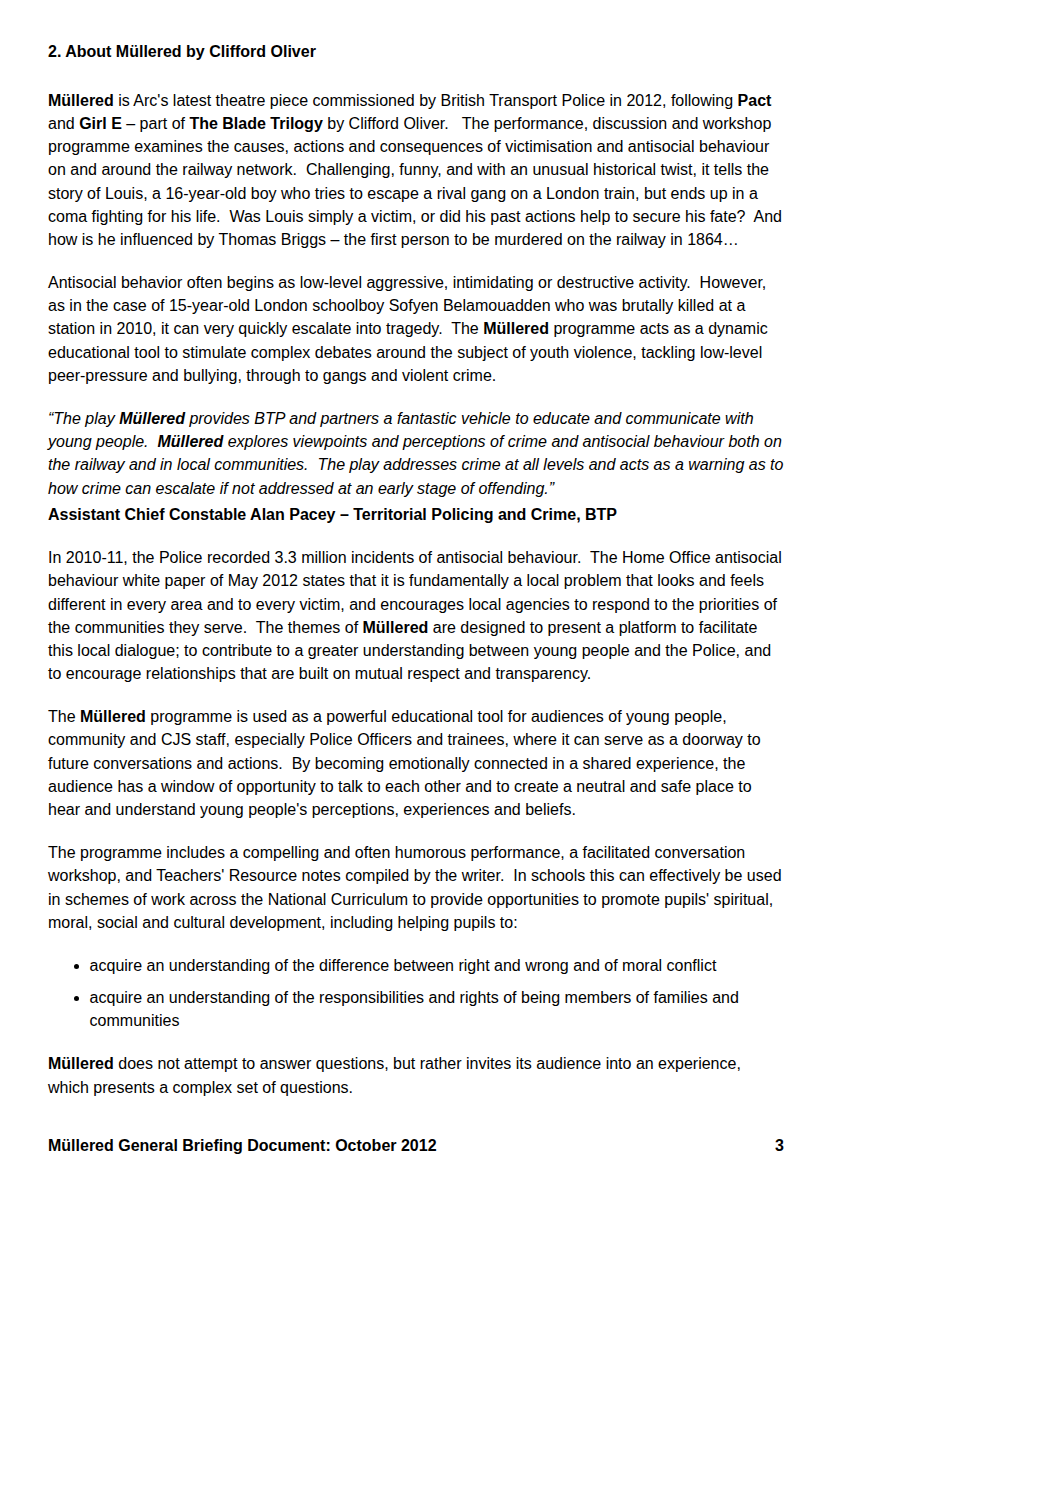2. About Müllered by Clifford Oliver
Müllered is Arc's latest theatre piece commissioned by British Transport Police in 2012, following Pact and Girl E – part of The Blade Trilogy by Clifford Oliver. The performance, discussion and workshop programme examines the causes, actions and consequences of victimisation and antisocial behaviour on and around the railway network. Challenging, funny, and with an unusual historical twist, it tells the story of Louis, a 16-year-old boy who tries to escape a rival gang on a London train, but ends up in a coma fighting for his life. Was Louis simply a victim, or did his past actions help to secure his fate? And how is he influenced by Thomas Briggs – the first person to be murdered on the railway in 1864…
Antisocial behavior often begins as low-level aggressive, intimidating or destructive activity. However, as in the case of 15-year-old London schoolboy Sofyen Belamouadden who was brutally killed at a station in 2010, it can very quickly escalate into tragedy. The Müllered programme acts as a dynamic educational tool to stimulate complex debates around the subject of youth violence, tackling low-level peer-pressure and bullying, through to gangs and violent crime.
“The play Müllered provides BTP and partners a fantastic vehicle to educate and communicate with young people. Müllered explores viewpoints and perceptions of crime and antisocial behaviour both on the railway and in local communities. The play addresses crime at all levels and acts as a warning as to how crime can escalate if not addressed at an early stage of offending.”
Assistant Chief Constable Alan Pacey – Territorial Policing and Crime, BTP
In 2010-11, the Police recorded 3.3 million incidents of antisocial behaviour. The Home Office antisocial behaviour white paper of May 2012 states that it is fundamentally a local problem that looks and feels different in every area and to every victim, and encourages local agencies to respond to the priorities of the communities they serve. The themes of Müllered are designed to present a platform to facilitate this local dialogue; to contribute to a greater understanding between young people and the Police, and to encourage relationships that are built on mutual respect and transparency.
The Müllered programme is used as a powerful educational tool for audiences of young people, community and CJS staff, especially Police Officers and trainees, where it can serve as a doorway to future conversations and actions. By becoming emotionally connected in a shared experience, the audience has a window of opportunity to talk to each other and to create a neutral and safe place to hear and understand young people's perceptions, experiences and beliefs.
The programme includes a compelling and often humorous performance, a facilitated conversation workshop, and Teachers' Resource notes compiled by the writer. In schools this can effectively be used in schemes of work across the National Curriculum to provide opportunities to promote pupils' spiritual, moral, social and cultural development, including helping pupils to:
acquire an understanding of the difference between right and wrong and of moral conflict
acquire an understanding of the responsibilities and rights of being members of families and communities
Müllered does not attempt to answer questions, but rather invites its audience into an experience, which presents a complex set of questions.
Müllered General Briefing Document: October 2012 3